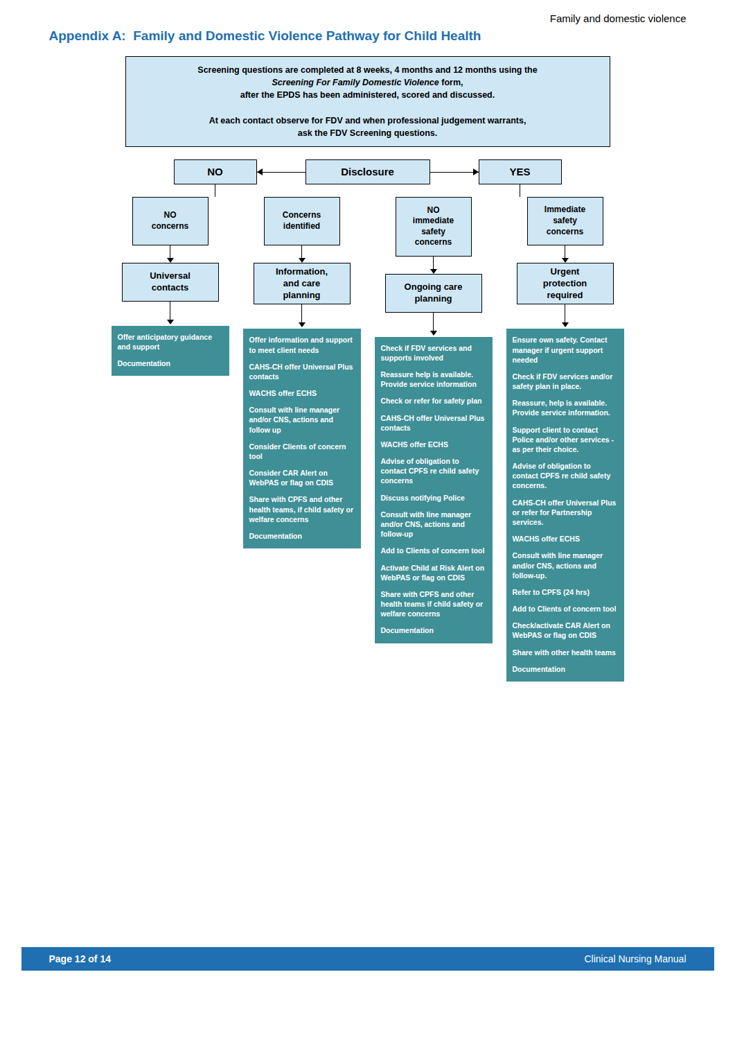Family and domestic violence
Appendix A: Family and Domestic Violence Pathway for Child Health
Screening questions are completed at 8 weeks, 4 months and 12 months using the
Screening For Family Domestic Violence form,
after the EPDS has been administered, scored and discussed.
At each contact observe for FDV and when professional judgement warrants,
ask the FDV Screening questions.
NO
Disclosure
YES
NO
concerns
Universal
contacts
Offer anticipatory guidance and support
Documentation
Concerns
identified
Information,
and care
planning
Offer information and support to meet client needs
CAHS-CH offer Universal Plus contacts
WACHS offer ECHS
Consult with line manager and/or CNS, actions and follow up
Consider Clients of concern tool
Consider CAR Alert on WebPAS or flag on CDIS
Share with CPFS and other health teams, if child safety or welfare concerns
Documentation
NO
immediate
safety
concerns
Ongoing care
planning
Check if FDV services and supports involved
Reassure help is available. Provide service information
Check or refer for safety plan
CAHS-CH offer Universal Plus contacts
WACHS offer ECHS
Advise of obligation to contact CPFS re child safety concerns
Discuss notifying Police
Consult with line manager and/or CNS, actions and follow-up
Add to Clients of concern tool
Activate Child at Risk Alert on WebPAS or flag on CDIS
Share with CPFS and other health teams if child safety or welfare concerns
Documentation
Immediate
safety
concerns
Urgent
protection
required
Ensure own safety. Contact manager if urgent support needed
Check if FDV services and/or safety plan in place.
Reassure, help is available. Provide service information.
Support client to contact Police and/or other services - as per their choice.
Advise of obligation to contact CPFS re child safety concerns.
CAHS-CH offer Universal Plus or refer for Partnership services.
WACHS offer ECHS
Consult with line manager and/or CNS, actions and follow-up.
Refer to CPFS (24 hrs)
Add to Clients of concern tool
Check/activate CAR Alert on WebPAS or flag on CDIS
Share with other health teams
Documentation
Page 12 of 14
Clinical Nursing Manual